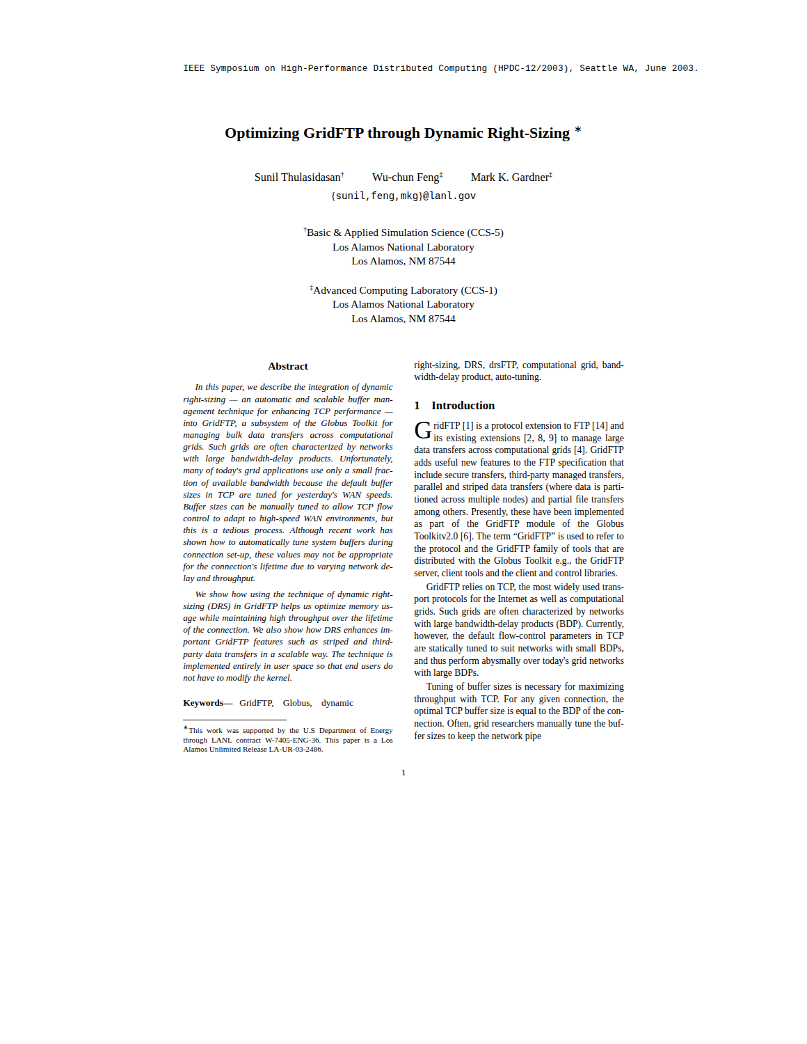IEEE Symposium on High-Performance Distributed Computing (HPDC-12/2003), Seattle WA, June 2003.
Optimizing GridFTP through Dynamic Right-Sizing ∗
Sunil Thulasidasan† Wu-chun Feng‡ Mark K. Gardner‡
{sunil,feng,mkg}@lanl.gov
†Basic & Applied Simulation Science (CCS-5) Los Alamos National Laboratory Los Alamos, NM 87544
‡Advanced Computing Laboratory (CCS-1) Los Alamos National Laboratory Los Alamos, NM 87544
Abstract
In this paper, we describe the integration of dynamic right-sizing — an automatic and scalable buffer management technique for enhancing TCP performance — into GridFTP, a subsystem of the Globus Toolkit for managing bulk data transfers across computational grids. Such grids are often characterized by networks with large bandwidth-delay products. Unfortunately, many of today's grid applications use only a small fraction of available bandwidth because the default buffer sizes in TCP are tuned for yesterday's WAN speeds. Buffer sizes can be manually tuned to allow TCP flow control to adapt to high-speed WAN environments, but this is a tedious process. Although recent work has shown how to automatically tune system buffers during connection set-up, these values may not be appropriate for the connection's lifetime due to varying network delay and throughput.
We show how using the technique of dynamic right-sizing (DRS) in GridFTP helps us optimize memory usage while maintaining high throughput over the lifetime of the connection. We also show how DRS enhances important GridFTP features such as striped and third-party data transfers in a scalable way. The technique is implemented entirely in user space so that end users do not have to modify the kernel.
Keywords— GridFTP, Globus, dynamic
∗This work was supported by the U.S Department of Energy through LANL contract W-7405-ENG-36. This paper is a Los Alamos Unlimited Release LA-UR-03-2486.
right-sizing, DRS, drsFTP, computational grid, bandwidth-delay product, auto-tuning.
1 Introduction
GridFTP [1] is a protocol extension to FTP [14] and its existing extensions [2, 8, 9] to manage large data transfers across computational grids [4]. GridFTP adds useful new features to the FTP specification that include secure transfers, third-party managed transfers, parallel and striped data transfers (where data is partitioned across multiple nodes) and partial file transfers among others. Presently, these have been implemented as part of the GridFTP module of the Globus Toolkitv2.0 [6]. The term “GridFTP” is used to refer to the protocol and the GridFTP family of tools that are distributed with the Globus Toolkit e.g., the GridFTP server, client tools and the client and control libraries.
GridFTP relies on TCP, the most widely used transport protocols for the Internet as well as computational grids. Such grids are often characterized by networks with large bandwidth-delay products (BDP). Currently, however, the default flow-control parameters in TCP are statically tuned to suit networks with small BDPs, and thus perform abysmally over today's grid networks with large BDPs.
Tuning of buffer sizes is necessary for maximizing throughput with TCP. For any given connection, the optimal TCP buffer size is equal to the BDP of the connection. Often, grid researchers manually tune the buffer sizes to keep the network pipe
1